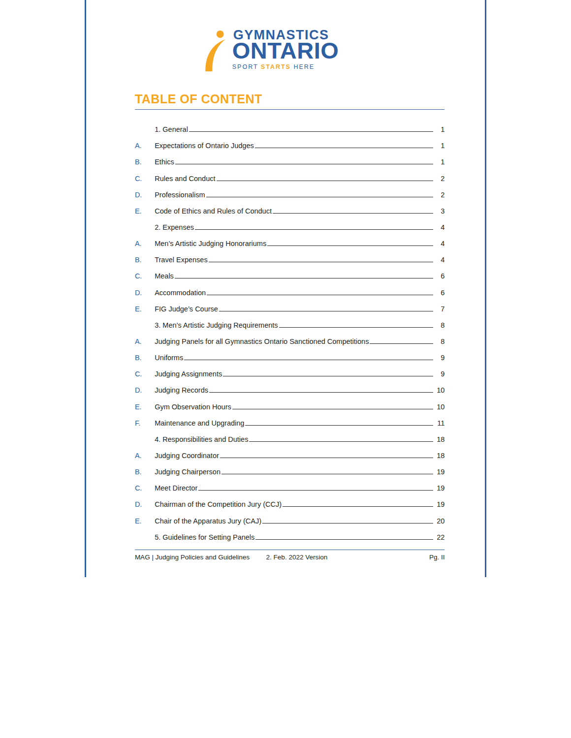GYMNASTICS
ONTARIO
SPORT STARTS HERE
TABLE OF CONTENT
1. General 1
A. Expectations of Ontario Judges 1
B. Ethics 1
C. Rules and Conduct 2
D. Professionalism 2
E. Code of Ethics and Rules of Conduct 3
2. Expenses 4
A. Men’s Artistic Judging Honorariums 4
B. Travel Expenses 4
C. Meals 6
D. Accommodation 6
E. FIG Judge’s Course 7
3. Men’s Artistic Judging Requirements 8
A. Judging Panels for all Gymnastics Ontario Sanctioned Competitions 8
B. Uniforms 9
C. Judging Assignments 9
D. Judging Records 10
E. Gym Observation Hours 10
F. Maintenance and Upgrading 11
4. Responsibilities and Duties 18
A. Judging Coordinator 18
B. Judging Chairperson 19
C. Meet Director 19
D. Chairman of the Competition Jury (CCJ) 19
E. Chair of the Apparatus Jury (CAJ) 20
5. Guidelines for Setting Panels 22
MAG | Judging Policies and Guidelines 2. Feb. 2022 Version Pg. II